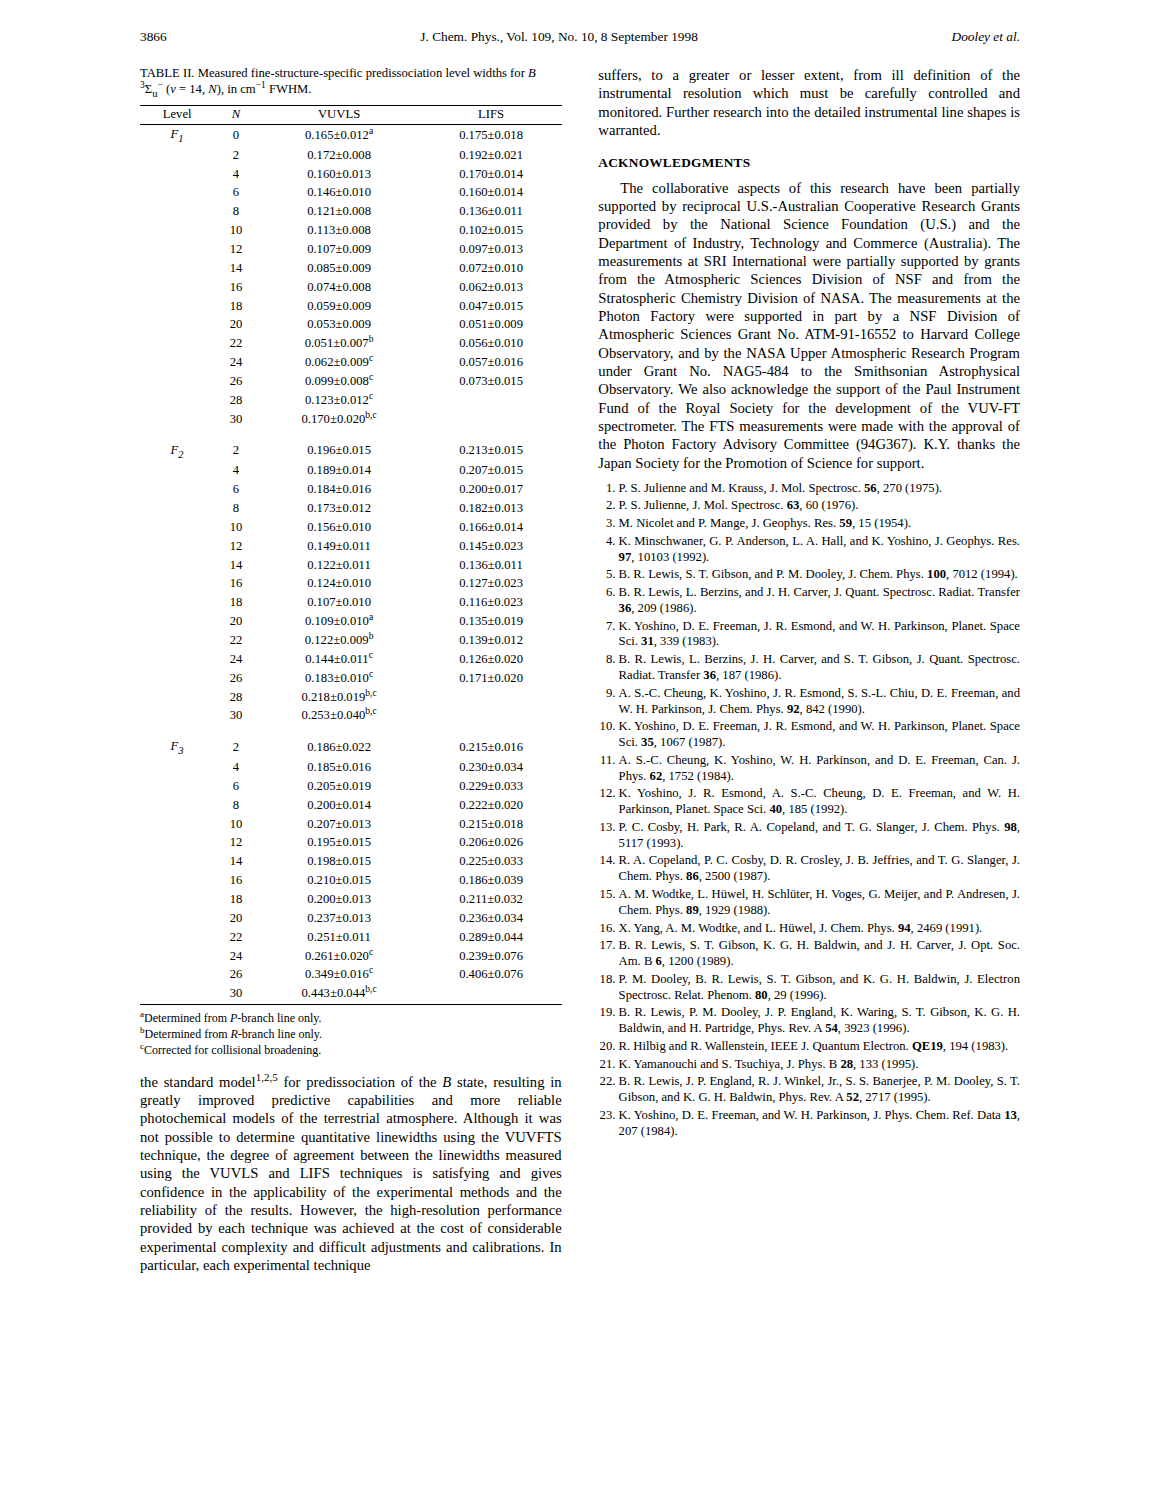3866
J. Chem. Phys., Vol. 109, No. 10, 8 September 1998
Dooley et al.
TABLE II. Measured fine-structure-specific predissociation level widths for B 3 Σ u − ( v = 14, N ), in cm −1 FWHM.
| Level | N | VUVLS | LIFS |
| --- | --- | --- | --- |
| F 1 | 0 | 0.165±0.012 a | 0.175±0.018 |
| | 2 | 0.172±0.008 | 0.192±0.021 |
| | 4 | 0.160±0.013 | 0.170±0.014 |
| | 6 | 0.146±0.010 | 0.160±0.014 |
| | 8 | 0.121±0.008 | 0.136±0.011 |
| | 10 | 0.113±0.008 | 0.102±0.015 |
| | 12 | 0.107±0.009 | 0.097±0.013 |
| | 14 | 0.085±0.009 | 0.072±0.010 |
| | 16 | 0.074±0.008 | 0.062±0.013 |
| | 18 | 0.059±0.009 | 0.047±0.015 |
| | 20 | 0.053±0.009 | 0.051±0.009 |
| | 22 | 0.051±0.007 b | 0.056±0.010 |
| | 24 | 0.062±0.009 c | 0.057±0.016 |
| | 26 | 0.099±0.008 c | 0.073±0.015 |
| | 28 | 0.123±0.012 c | |
| | 30 | 0.170±0.020 b,c | |
| F 2 | 2 | 0.196±0.015 | 0.213±0.015 |
| | 4 | 0.189±0.014 | 0.207±0.015 |
| | 6 | 0.184±0.016 | 0.200±0.017 |
| | 8 | 0.173±0.012 | 0.182±0.013 |
| | 10 | 0.156±0.010 | 0.166±0.014 |
| | 12 | 0.149±0.011 | 0.145±0.023 |
| | 14 | 0.122±0.011 | 0.136±0.011 |
| | 16 | 0.124±0.010 | 0.127±0.023 |
| | 18 | 0.107±0.010 | 0.116±0.023 |
| | 20 | 0.109±0.010 a | 0.135±0.019 |
| | 22 | 0.122±0.009 b | 0.139±0.012 |
| | 24 | 0.144±0.011 c | 0.126±0.020 |
| | 26 | 0.183±0.010 c | 0.171±0.020 |
| | 28 | 0.218±0.019 b,c | |
| | 30 | 0.253±0.040 b,c | |
| F 3 | 2 | 0.186±0.022 | 0.215±0.016 |
| | 4 | 0.185±0.016 | 0.230±0.034 |
| | 6 | 0.205±0.019 | 0.229±0.033 |
| | 8 | 0.200±0.014 | 0.222±0.020 |
| | 10 | 0.207±0.013 | 0.215±0.018 |
| | 12 | 0.195±0.015 | 0.206±0.026 |
| | 14 | 0.198±0.015 | 0.225±0.033 |
| | 16 | 0.210±0.015 | 0.186±0.039 |
| | 18 | 0.200±0.013 | 0.211±0.032 |
| | 20 | 0.237±0.013 | 0.236±0.034 |
| | 22 | 0.251±0.011 | 0.289±0.044 |
| | 24 | 0.261±0.020 c | 0.239±0.076 |
| | 26 | 0.349±0.016 c | 0.406±0.076 |
| | 30 | 0.443±0.044 b,c | |
aDetermined from P-branch line only.
bDetermined from R-branch line only.
cCorrected for collisional broadening.
the standard model1,2,5 for predissociation of the B state, resulting in greatly improved predictive capabilities and more reliable photochemical models of the terrestrial atmosphere. Although it was not possible to determine quantitative linewidths using the VUVFTS technique, the degree of agreement between the linewidths measured using the VUVLS and LIFS techniques is satisfying and gives confidence in the applicability of the experimental methods and the reliability of the results. However, the high-resolution performance provided by each technique was achieved at the cost of considerable experimental complexity and difficult adjustments and calibrations. In particular, each experimental technique
suffers, to a greater or lesser extent, from ill definition of the instrumental resolution which must be carefully controlled and monitored. Further research into the detailed instrumental line shapes is warranted.
ACKNOWLEDGMENTS
The collaborative aspects of this research have been partially supported by reciprocal U.S.-Australian Cooperative Research Grants provided by the National Science Foundation (U.S.) and the Department of Industry, Technology and Commerce (Australia). The measurements at SRI International were partially supported by grants from the Atmospheric Sciences Division of NSF and from the Stratospheric Chemistry Division of NASA. The measurements at the Photon Factory were supported in part by a NSF Division of Atmospheric Sciences Grant No. ATM-91-16552 to Harvard College Observatory, and by the NASA Upper Atmospheric Research Program under Grant No. NAG5-484 to the Smithsonian Astrophysical Observatory. We also acknowledge the support of the Paul Instrument Fund of the Royal Society for the development of the VUV-FT spectrometer. The FTS measurements were made with the approval of the Photon Factory Advisory Committee (94G367). K.Y. thanks the Japan Society for the Promotion of Science for support.
P. S. Julienne and M. Krauss, J. Mol. Spectrosc. 56, 270 (1975).
P. S. Julienne, J. Mol. Spectrosc. 63, 60 (1976).
M. Nicolet and P. Mange, J. Geophys. Res. 59, 15 (1954).
K. Minschwaner, G. P. Anderson, L. A. Hall, and K. Yoshino, J. Geophys. Res. 97, 10103 (1992).
B. R. Lewis, S. T. Gibson, and P. M. Dooley, J. Chem. Phys. 100, 7012 (1994).
B. R. Lewis, L. Berzins, and J. H. Carver, J. Quant. Spectrosc. Radiat. Transfer 36, 209 (1986).
K. Yoshino, D. E. Freeman, J. R. Esmond, and W. H. Parkinson, Planet. Space Sci. 31, 339 (1983).
B. R. Lewis, L. Berzins, J. H. Carver, and S. T. Gibson, J. Quant. Spectrosc. Radiat. Transfer 36, 187 (1986).
A. S.-C. Cheung, K. Yoshino, J. R. Esmond, S. S.-L. Chiu, D. E. Freeman, and W. H. Parkinson, J. Chem. Phys. 92, 842 (1990).
K. Yoshino, D. E. Freeman, J. R. Esmond, and W. H. Parkinson, Planet. Space Sci. 35, 1067 (1987).
A. S.-C. Cheung, K. Yoshino, W. H. Parkinson, and D. E. Freeman, Can. J. Phys. 62, 1752 (1984).
K. Yoshino, J. R. Esmond, A. S.-C. Cheung, D. E. Freeman, and W. H. Parkinson, Planet. Space Sci. 40, 185 (1992).
P. C. Cosby, H. Park, R. A. Copeland, and T. G. Slanger, J. Chem. Phys. 98, 5117 (1993).
R. A. Copeland, P. C. Cosby, D. R. Crosley, J. B. Jeffries, and T. G. Slanger, J. Chem. Phys. 86, 2500 (1987).
A. M. Wodtke, L. Hüwel, H. Schlüter, H. Voges, G. Meijer, and P. Andresen, J. Chem. Phys. 89, 1929 (1988).
X. Yang, A. M. Wodtke, and L. Hüwel, J. Chem. Phys. 94, 2469 (1991).
B. R. Lewis, S. T. Gibson, K. G. H. Baldwin, and J. H. Carver, J. Opt. Soc. Am. B 6, 1200 (1989).
P. M. Dooley, B. R. Lewis, S. T. Gibson, and K. G. H. Baldwin, J. Electron Spectrosc. Relat. Phenom. 80, 29 (1996).
B. R. Lewis, P. M. Dooley, J. P. England, K. Waring, S. T. Gibson, K. G. H. Baldwin, and H. Partridge, Phys. Rev. A 54, 3923 (1996).
R. Hilbig and R. Wallenstein, IEEE J. Quantum Electron. QE19, 194 (1983).
K. Yamanouchi and S. Tsuchiya, J. Phys. B 28, 133 (1995).
B. R. Lewis, J. P. England, R. J. Winkel, Jr., S. S. Banerjee, P. M. Dooley, S. T. Gibson, and K. G. H. Baldwin, Phys. Rev. A 52, 2717 (1995).
K. Yoshino, D. E. Freeman, and W. H. Parkinson, J. Phys. Chem. Ref. Data 13, 207 (1984).